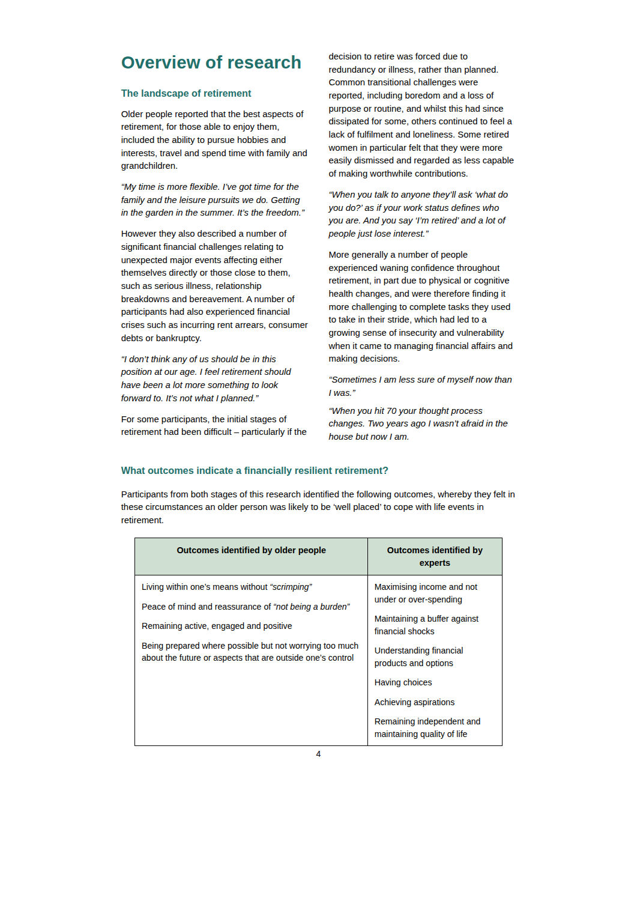Overview of research
The landscape of retirement
Older people reported that the best aspects of retirement, for those able to enjoy them, included the ability to pursue hobbies and interests, travel and spend time with family and grandchildren.
“My time is more flexible. I’ve got time for the family and the leisure pursuits we do. Getting in the garden in the summer. It’s the freedom.”
However they also described a number of significant financial challenges relating to unexpected major events affecting either themselves directly or those close to them, such as serious illness, relationship breakdowns and bereavement. A number of participants had also experienced financial crises such as incurring rent arrears, consumer debts or bankruptcy.
“I don’t think any of us should be in this position at our age. I feel retirement should have been a lot more something to look forward to. It’s not what I planned.”
For some participants, the initial stages of retirement had been difficult – particularly if the
decision to retire was forced due to redundancy or illness, rather than planned. Common transitional challenges were reported, including boredom and a loss of purpose or routine, and whilst this had since dissipated for some, others continued to feel a lack of fulfilment and loneliness. Some retired women in particular felt that they were more easily dismissed and regarded as less capable of making worthwhile contributions.
“When you talk to anyone they’ll ask ‘what do you do?’ as if your work status defines who you are. And you say ‘I’m retired’ and a lot of people just lose interest.”
More generally a number of people experienced waning confidence throughout retirement, in part due to physical or cognitive health changes, and were therefore finding it more challenging to complete tasks they used to take in their stride, which had led to a growing sense of insecurity and vulnerability when it came to managing financial affairs and making decisions.
“Sometimes I am less sure of myself now than I was.”
“When you hit 70 your thought process changes. Two years ago I wasn’t afraid in the house but now I am.
What outcomes indicate a financially resilient retirement?
Participants from both stages of this research identified the following outcomes, whereby they felt in these circumstances an older person was likely to be ‘well placed’ to cope with life events in retirement.
| Outcomes identified by older people | Outcomes identified by experts |
| --- | --- |
| Living within one’s means without “scrimping” Peace of mind and reassurance of “not being a burden” Remaining active, engaged and positive Being prepared where possible but not worrying too much about the future or aspects that are outside one’s control | Maximising income and not under or over-spending Maintaining a buffer against financial shocks Understanding financial products and options Having choices Achieving aspirations Remaining independent and maintaining quality of life |
4